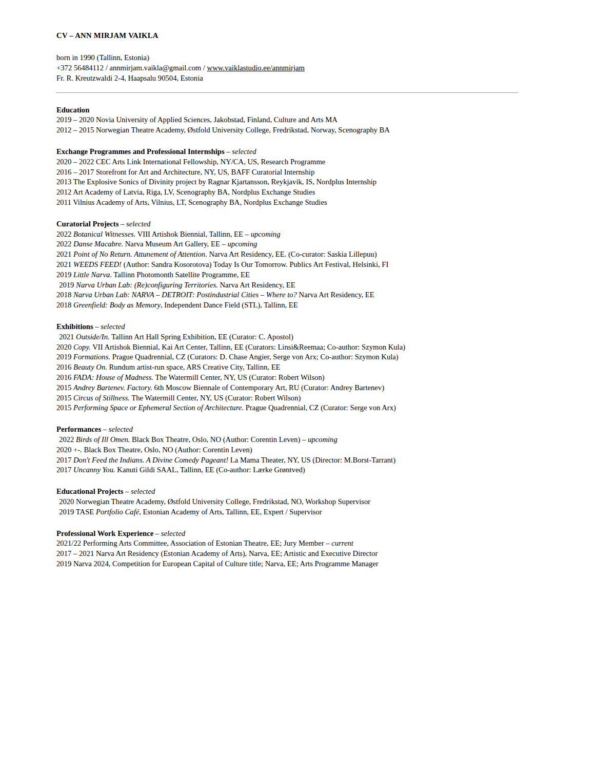CV – ANN MIRJAM VAIKLA
born in 1990 (Tallinn, Estonia)
+372 56484112 / annmirjam.vaikla@gmail.com / www.vaiklastudio.ee/annmirjam
Fr. R. Kreutzwaldi 2-4, Haapsalu 90504, Estonia
Education
2019 – 2020 Novia University of Applied Sciences, Jakobstad, Finland, Culture and Arts MA
2012 – 2015 Norwegian Theatre Academy, Østfold University College, Fredrikstad, Norway, Scenography BA
Exchange Programmes and Professional Internships – selected
2020 – 2022 CEC Arts Link International Fellowship, NY/CA, US, Research Programme
2016 – 2017 Storefront for Art and Architecture, NY, US, BAFF Curatorial Internship
2013 The Explosive Sonics of Divinity project by Ragnar Kjartansson, Reykjavik, IS, Nordplus Internship
2012 Art Academy of Latvia, Riga, LV, Scenography BA, Nordplus Exchange Studies
2011 Vilnius Academy of Arts, Vilnius, LT, Scenography BA, Nordplus Exchange Studies
Curatorial Projects – selected
2022 Botanical Witnesses. VIII Artishok Biennial, Tallinn, EE – upcoming
2022 Danse Macabre. Narva Museum Art Gallery, EE – upcoming
2021 Point of No Return. Attunement of Attention. Narva Art Residency, EE. (Co-curator: Saskia Lillepuu)
2021 WEEDS FEED! (Author: Sandra Kosorotova) Today Is Our Tomorrow. Publics Art Festival, Helsinki, FI
2019 Little Narva. Tallinn Photomonth Satellite Programme, EE
2019 Narva Urban Lab: (Re)configuring Territories. Narva Art Residency, EE
2018 Narva Urban Lab: NARVA – DETROIT: Postindustrial Cities – Where to? Narva Art Residency, EE
2018 Greenfield: Body as Memory, Independent Dance Field (STL), Tallinn, EE
Exhibitions – selected
2021 Outside/In. Tallinn Art Hall Spring Exhibition, EE (Curator: C. Apostol)
2020 Copy. VII Artishok Biennial, Kai Art Center, Tallinn, EE (Curators: Linsi&Reemaa; Co-author: Szymon Kula)
2019 Formations. Prague Quadrennial, CZ (Curators: D. Chase Angier, Serge von Arx; Co-author: Szymon Kula)
2016 Beauty On. Rundum artist-run space, ARS Creative City, Tallinn, EE
2016 FADA: House of Madness. The Watermill Center, NY, US (Curator: Robert Wilson)
2015 Andrey Bartenev. Factory. 6th Moscow Biennale of Contemporary Art, RU (Curator: Andrey Bartenev)
2015 Circus of Stillness. The Watermill Center, NY, US (Curator: Robert Wilson)
2015 Performing Space or Ephemeral Section of Architecture. Prague Quadrennial, CZ (Curator: Serge von Arx)
Performances – selected
2022 Birds of Ill Omen. Black Box Theatre, Oslo, NO (Author: Corentin Leven) – upcoming
2020 +-. Black Box Theatre, Oslo, NO (Author: Corentin Leven)
2017 Don't Feed the Indians. A Divine Comedy Pageant! La Mama Theater, NY, US (Director: M.Borst-Tarrant)
2017 Uncanny You. Kanuti Gildi SAAL, Tallinn, EE (Co-author: Lærke Grøntved)
Educational Projects – selected
2020 Norwegian Theatre Academy, Østfold University College, Fredrikstad, NO, Workshop Supervisor
2019 TASE Portfolio Café, Estonian Academy of Arts, Tallinn, EE, Expert / Supervisor
Professional Work Experience – selected
2021/22 Performing Arts Committee, Association of Estonian Theatre, EE; Jury Member – current
2017 – 2021 Narva Art Residency (Estonian Academy of Arts), Narva, EE; Artistic and Executive Director
2019 Narva 2024, Competition for European Capital of Culture title; Narva, EE; Arts Programme Manager